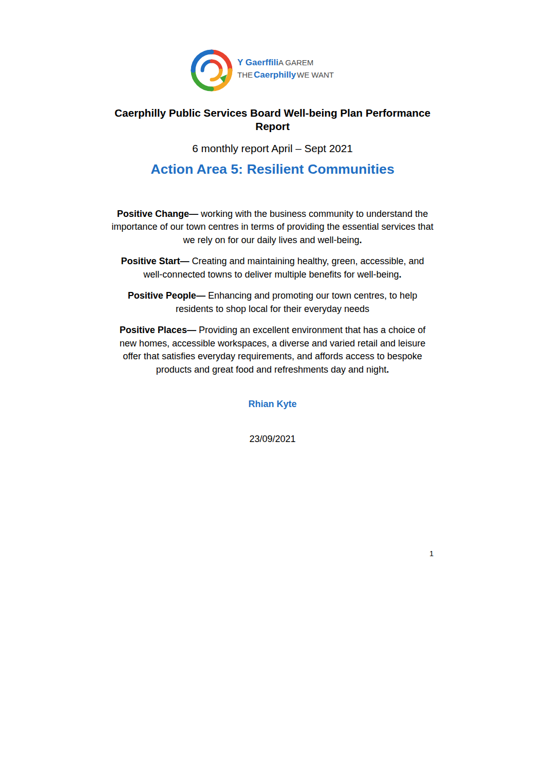Y Gaerffili A GAREM THE Caerphilly WE WANT
Caerphilly Public Services Board Well-being Plan Performance Report
6 monthly report April – Sept 2021
Action Area 5: Resilient Communities
Positive Change— working with the business community to understand the importance of our town centres in terms of providing the essential services that we rely on for our daily lives and well-being.
Positive Start— Creating and maintaining healthy, green, accessible, and well-connected towns to deliver multiple benefits for well-being.
Positive People— Enhancing and promoting our town centres, to help residents to shop local for their everyday needs
Positive Places— Providing an excellent environment that has a choice of new homes, accessible workspaces, a diverse and varied retail and leisure offer that satisfies everyday requirements, and affords access to bespoke products and great food and refreshments day and night.
Rhian Kyte
23/09/2021
1